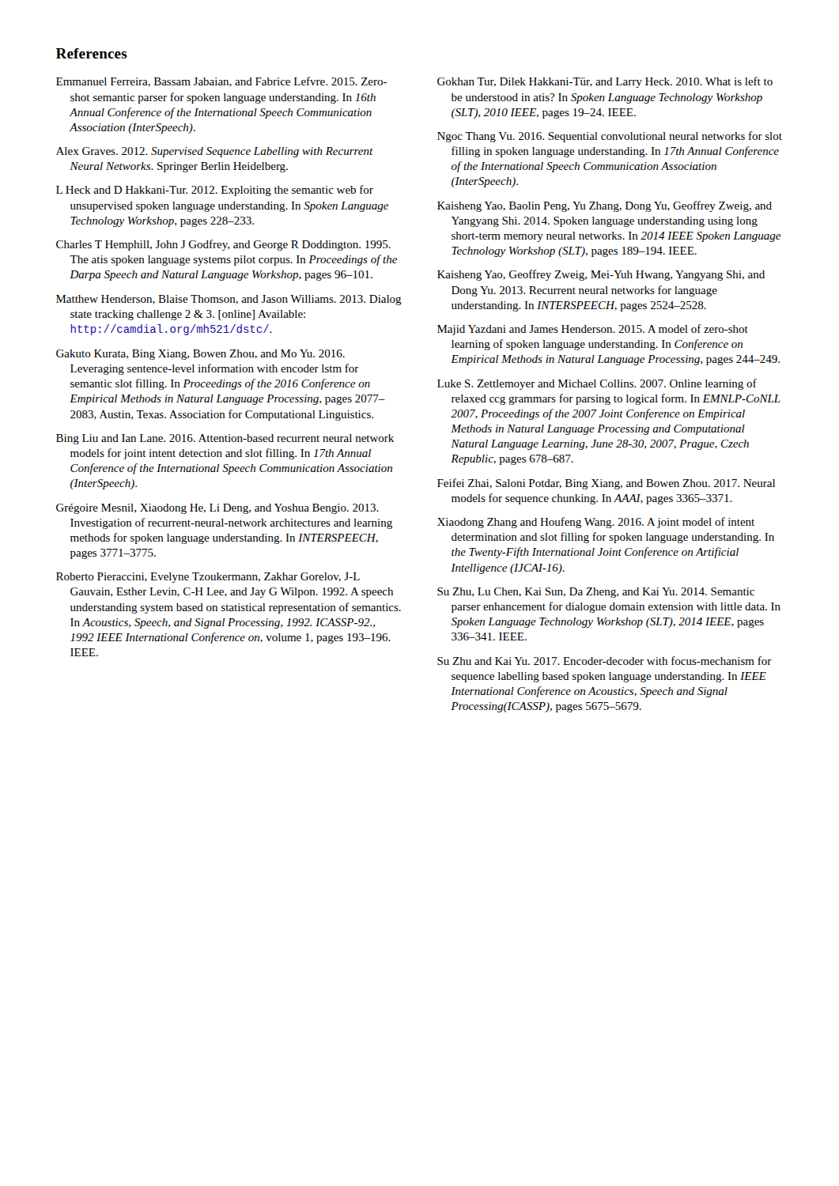References
Emmanuel Ferreira, Bassam Jabaian, and Fabrice Lefvre. 2015. Zero-shot semantic parser for spoken language understanding. In 16th Annual Conference of the International Speech Communication Association (InterSpeech).
Alex Graves. 2012. Supervised Sequence Labelling with Recurrent Neural Networks. Springer Berlin Heidelberg.
L Heck and D Hakkani-Tur. 2012. Exploiting the semantic web for unsupervised spoken language understanding. In Spoken Language Technology Workshop, pages 228–233.
Charles T Hemphill, John J Godfrey, and George R Doddington. 1995. The atis spoken language systems pilot corpus. In Proceedings of the Darpa Speech and Natural Language Workshop, pages 96–101.
Matthew Henderson, Blaise Thomson, and Jason Williams. 2013. Dialog state tracking challenge 2 & 3. [online] Available: http://camdial.org/mh521/dstc/.
Gakuto Kurata, Bing Xiang, Bowen Zhou, and Mo Yu. 2016. Leveraging sentence-level information with encoder lstm for semantic slot filling. In Proceedings of the 2016 Conference on Empirical Methods in Natural Language Processing, pages 2077–2083, Austin, Texas. Association for Computational Linguistics.
Bing Liu and Ian Lane. 2016. Attention-based recurrent neural network models for joint intent detection and slot filling. In 17th Annual Conference of the International Speech Communication Association (InterSpeech).
Grégoire Mesnil, Xiaodong He, Li Deng, and Yoshua Bengio. 2013. Investigation of recurrent-neural-network architectures and learning methods for spoken language understanding. In INTERSPEECH, pages 3771–3775.
Roberto Pieraccini, Evelyne Tzoukermann, Zakhar Gorelov, J-L Gauvain, Esther Levin, C-H Lee, and Jay G Wilpon. 1992. A speech understanding system based on statistical representation of semantics. In Acoustics, Speech, and Signal Processing, 1992. ICASSP-92., 1992 IEEE International Conference on, volume 1, pages 193–196. IEEE.
Gokhan Tur, Dilek Hakkani-Tür, and Larry Heck. 2010. What is left to be understood in atis? In Spoken Language Technology Workshop (SLT), 2010 IEEE, pages 19–24. IEEE.
Ngoc Thang Vu. 2016. Sequential convolutional neural networks for slot filling in spoken language understanding. In 17th Annual Conference of the International Speech Communication Association (InterSpeech).
Kaisheng Yao, Baolin Peng, Yu Zhang, Dong Yu, Geoffrey Zweig, and Yangyang Shi. 2014. Spoken language understanding using long short-term memory neural networks. In 2014 IEEE Spoken Language Technology Workshop (SLT), pages 189–194. IEEE.
Kaisheng Yao, Geoffrey Zweig, Mei-Yuh Hwang, Yangyang Shi, and Dong Yu. 2013. Recurrent neural networks for language understanding. In INTERSPEECH, pages 2524–2528.
Majid Yazdani and James Henderson. 2015. A model of zero-shot learning of spoken language understanding. In Conference on Empirical Methods in Natural Language Processing, pages 244–249.
Luke S. Zettlemoyer and Michael Collins. 2007. Online learning of relaxed ccg grammars for parsing to logical form. In EMNLP-CoNLL 2007, Proceedings of the 2007 Joint Conference on Empirical Methods in Natural Language Processing and Computational Natural Language Learning, June 28-30, 2007, Prague, Czech Republic, pages 678–687.
Feifei Zhai, Saloni Potdar, Bing Xiang, and Bowen Zhou. 2017. Neural models for sequence chunking. In AAAI, pages 3365–3371.
Xiaodong Zhang and Houfeng Wang. 2016. A joint model of intent determination and slot filling for spoken language understanding. In the Twenty-Fifth International Joint Conference on Artificial Intelligence (IJCAI-16).
Su Zhu, Lu Chen, Kai Sun, Da Zheng, and Kai Yu. 2014. Semantic parser enhancement for dialogue domain extension with little data. In Spoken Language Technology Workshop (SLT), 2014 IEEE, pages 336–341. IEEE.
Su Zhu and Kai Yu. 2017. Encoder-decoder with focus-mechanism for sequence labelling based spoken language understanding. In IEEE International Conference on Acoustics, Speech and Signal Processing(ICASSP), pages 5675–5679.